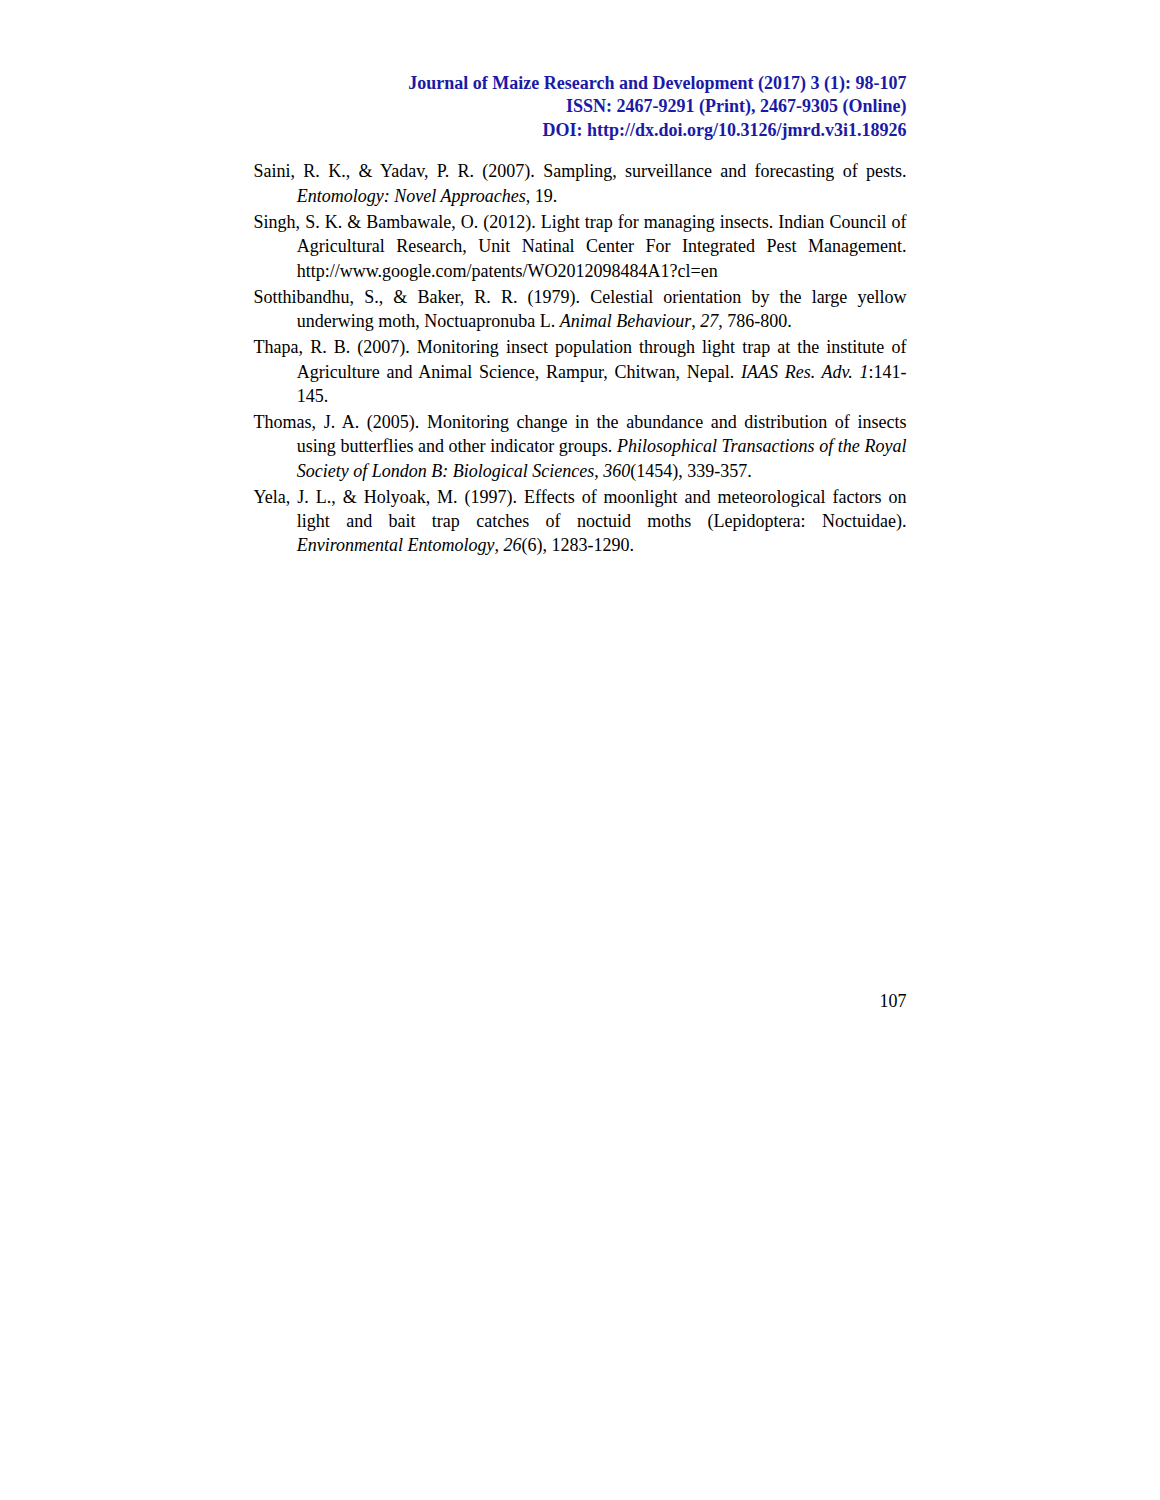Journal of Maize Research and Development (2017) 3 (1): 98-107
ISSN: 2467-9291 (Print), 2467-9305 (Online)
DOI: http://dx.doi.org/10.3126/jmrd.v3i1.18926
Saini, R. K., & Yadav, P. R. (2007). Sampling, surveillance and forecasting of pests. Entomology: Novel Approaches, 19.
Singh, S. K. & Bambawale, O. (2012). Light trap for managing insects. Indian Council of Agricultural Research, Unit Natinal Center For Integrated Pest Management. http://www.google.com/patents/WO2012098484A1?cl=en
Sotthibandhu, S., & Baker, R. R. (1979). Celestial orientation by the large yellow underwing moth, Noctuapronuba L. Animal Behaviour, 27, 786-800.
Thapa, R. B. (2007). Monitoring insect population through light trap at the institute of Agriculture and Animal Science, Rampur, Chitwan, Nepal. IAAS Res. Adv. 1:141-145.
Thomas, J. A. (2005). Monitoring change in the abundance and distribution of insects using butterflies and other indicator groups. Philosophical Transactions of the Royal Society of London B: Biological Sciences, 360(1454), 339-357.
Yela, J. L., & Holyoak, M. (1997). Effects of moonlight and meteorological factors on light and bait trap catches of noctuid moths (Lepidoptera: Noctuidae). Environmental Entomology, 26(6), 1283-1290.
107